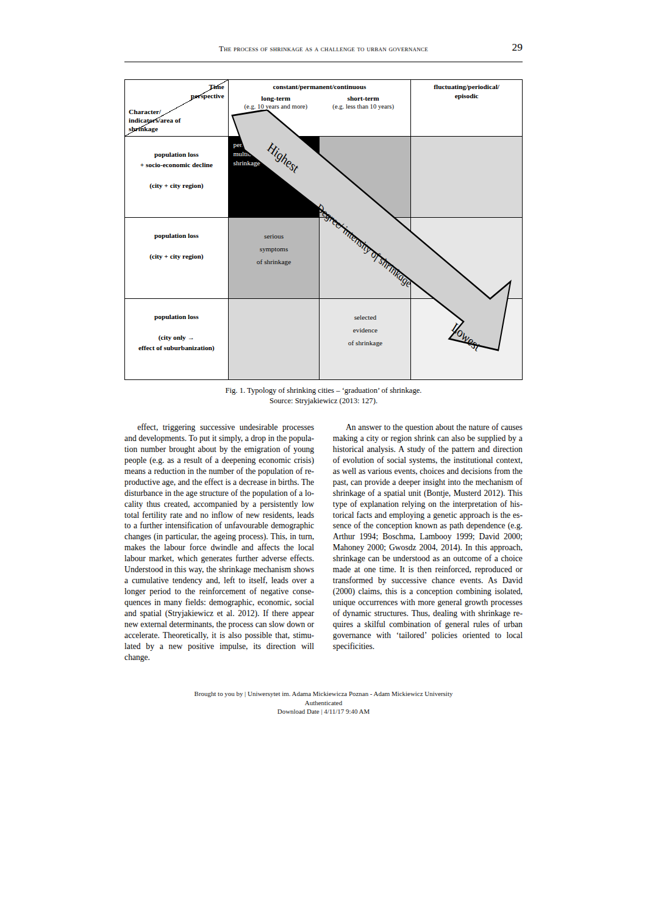The process of shrinkage as a challenge to urban governance 29
Highest Degree/ intensity of shrinkage Lowest
| Time perspective Character/ indicators/area of shrinkage | constant/permanent/continuous long-term (e.g. 10 years and more) short-term (e.g. less than 10 years) | fluctuating/periodical/ episodic |
| population loss + socio-economic decline (city + city region) | permanent, long-term multidimensional shrinkage | | |
| population loss (city + city region) | serious symptoms of shrinkage | | |
| population loss (city only → effect of suburbanization) | | selected evidence of shrinkage | |
Fig. 1. Typology of shrinking cities – ‘graduation’ of shrinkage.
Source: Stryjakiewicz (2013: 127).
effect, triggering successive undesirable processes and developments. To put it simply, a drop in the population number brought about by the emigration of young people (e.g. as a result of a deepening economic crisis) means a reduction in the number of the population of reproductive age, and the effect is a decrease in births. The disturbance in the age structure of the population of a locality thus created, accompanied by a persistently low total fertility rate and no inflow of new residents, leads to a further intensification of unfavourable demographic changes (in particular, the ageing process). This, in turn, makes the labour force dwindle and affects the local labour market, which generates further adverse effects. Understood in this way, the shrinkage mechanism shows a cumulative tendency and, left to itself, leads over a longer period to the reinforcement of negative consequences in many fields: demographic, economic, social and spatial (Stryjakiewicz et al. 2012). If there appear new external determinants, the process can slow down or accelerate. Theoretically, it is also possible that, stimulated by a new positive impulse, its direction will change.
An answer to the question about the nature of causes making a city or region shrink can also be supplied by a historical analysis. A study of the pattern and direction of evolution of social systems, the institutional context, as well as various events, choices and decisions from the past, can provide a deeper insight into the mechanism of shrinkage of a spatial unit (Bontje, Musterd 2012). This type of explanation relying on the interpretation of historical facts and employing a genetic approach is the essence of the conception known as path dependence (e.g. Arthur 1994; Boschma, Lambooy 1999; David 2000; Mahoney 2000; Gwosdz 2004, 2014). In this approach, shrinkage can be understood as an outcome of a choice made at one time. It is then reinforced, reproduced or transformed by successive chance events. As David (2000) claims, this is a conception combining isolated, unique occurrences with more general growth processes of dynamic structures. Thus, dealing with shrinkage requires a skilful combination of general rules of urban governance with ‘tailored’ policies oriented to local specificities.
Brought to you by | Uniwersytet im. Adama Mickiewicza Poznan - Adam Mickiewicz University
Authenticated
Download Date | 4/11/17 9:40 AM